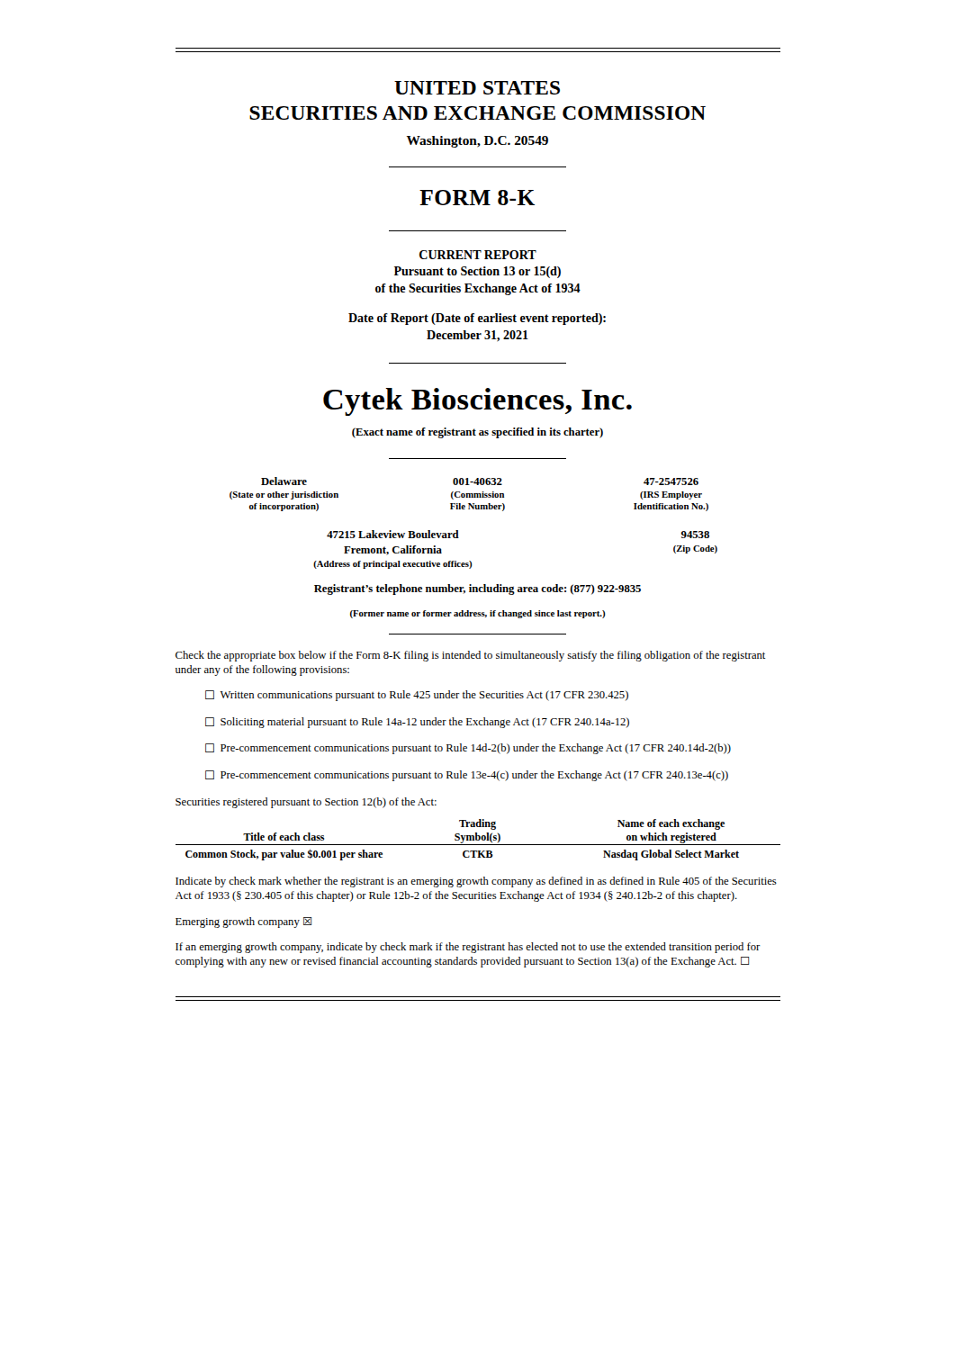UNITED STATESSECURITIES AND EXCHANGE COMMISSION
Washington, D.C. 20549
FORM 8-K
CURRENT REPORT
Pursuant to Section 13 or 15(d)
of the Securities Exchange Act of 1934
Date of Report (Date of earliest event reported):
December 31, 2021
Cytek Biosciences, Inc.
(Exact name of registrant as specified in its charter)
| Delaware (State or other jurisdiction of incorporation) | 001-40632 (Commission File Number) | 47-2547526 (IRS Employer Identification No.) |
| 47215 Lakeview Boulevard Fremont, California (Address of principal executive offices) | 94538 (Zip Code) |
Registrant’s telephone number, including area code: (877) 922-9835
(Former name or former address, if changed since last report.)
Check the appropriate box below if the Form 8-K filing is intended to simultaneously satisfy the filing obligation of the registrant under any of the following provisions:
☐
Written communications pursuant to Rule 425 under the Securities Act (17 CFR 230.425)
☐
Soliciting material pursuant to Rule 14a-12 under the Exchange Act (17 CFR 240.14a-12)
☐
Pre-commencement communications pursuant to Rule 14d-2(b) under the Exchange Act (17 CFR 240.14d-2(b))
☐
Pre-commencement communications pursuant to Rule 13e-4(c) under the Exchange Act (17 CFR 240.13e-4(c))
Securities registered pursuant to Section 12(b) of the Act:
| Title of each class | Trading Symbol(s) | Name of each exchange on which registered |
| --- | --- | --- |
| Common Stock, par value $0.001 per share | CTKB | Nasdaq Global Select Market |
Indicate by check mark whether the registrant is an emerging growth company as defined in as defined in Rule 405 of the Securities Act of 1933 (§ 230.405 of this chapter) or Rule 12b-2 of the Securities Exchange Act of 1934 (§ 240.12b-2 of this chapter).
Emerging growth company ☒
If an emerging growth company, indicate by check mark if the registrant has elected not to use the extended transition period for complying with any new or revised financial accounting standards provided pursuant to Section 13(a) of the Exchange Act. ☐